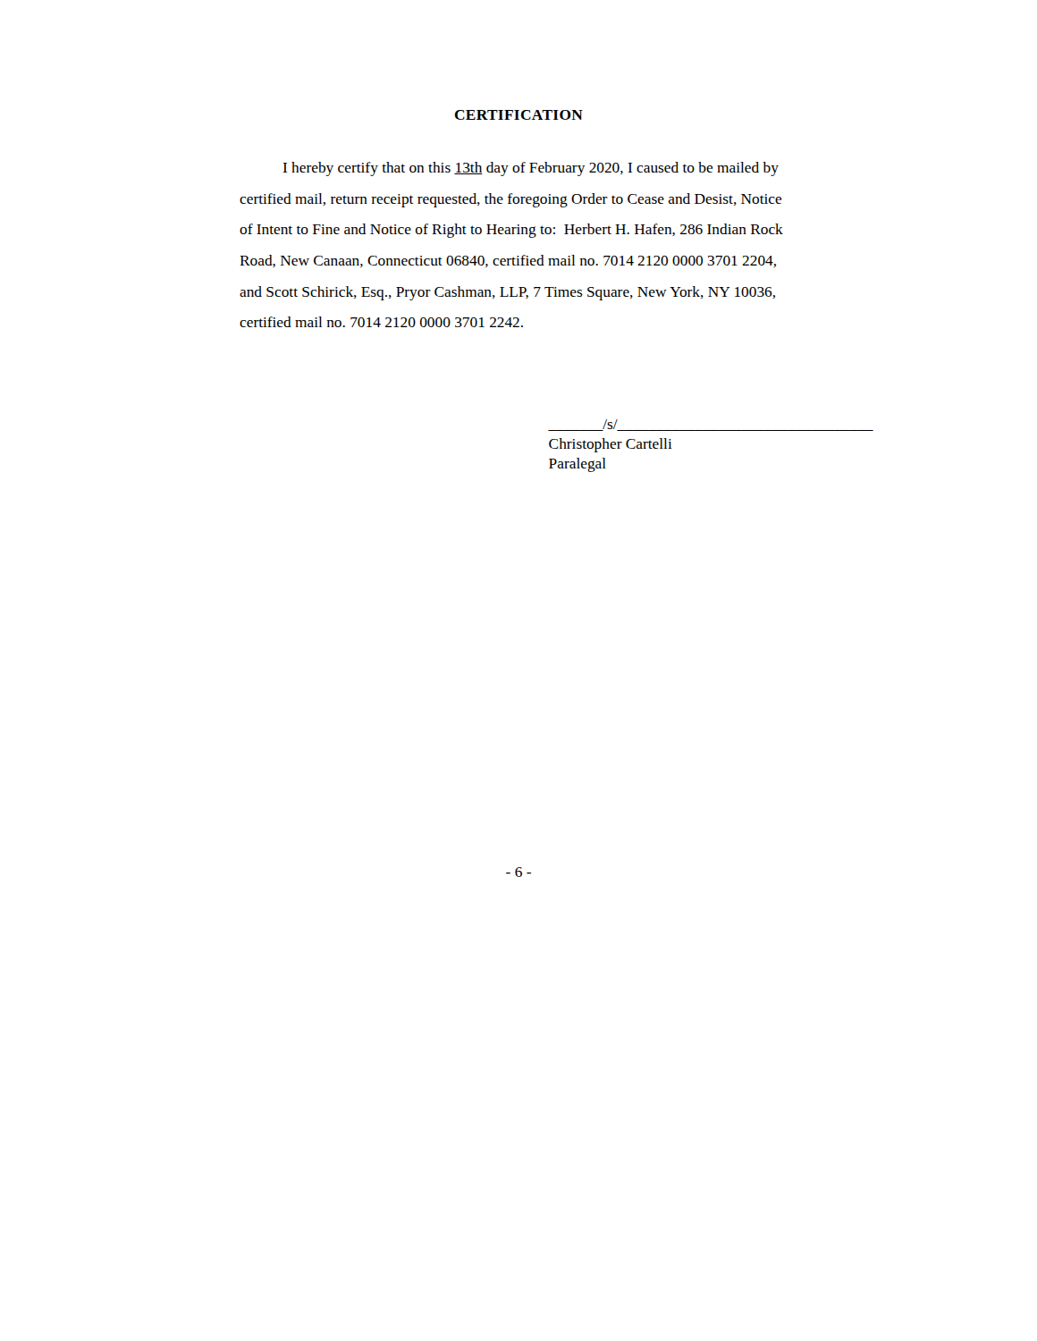CERTIFICATION
I hereby certify that on this 13th day of February 2020, I caused to be mailed by certified mail, return receipt requested, the foregoing Order to Cease and Desist, Notice of Intent to Fine and Notice of Right to Hearing to: Herbert H. Hafen, 286 Indian Rock Road, New Canaan, Connecticut 06840, certified mail no. 7014 2120 0000 3701 2204, and Scott Schirick, Esq., Pryor Cashman, LLP, 7 Times Square, New York, NY 10036, certified mail no. 7014 2120 0000 3701 2242.
_______/s/_________________________________
Christopher Cartelli
Paralegal
- 6 -